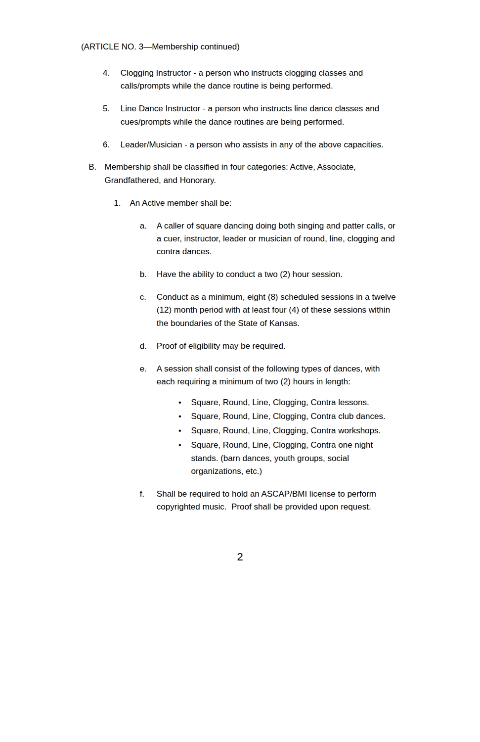(ARTICLE NO. 3—Membership continued)
4. Clogging Instructor - a person who instructs clogging classes and calls/prompts while the dance routine is being performed.
5. Line Dance Instructor - a person who instructs line dance classes and cues/prompts while the dance routines are being performed.
6. Leader/Musician - a person who assists in any of the above capacities.
B. Membership shall be classified in four categories: Active, Associate, Grandfathered, and Honorary.
1. An Active member shall be:
a. A caller of square dancing doing both singing and patter calls, or a cuer, instructor, leader or musician of round, line, clogging and contra dances.
b. Have the ability to conduct a two (2) hour session.
c. Conduct as a minimum, eight (8) scheduled sessions in a twelve (12) month period with at least four (4) of these sessions within the boundaries of the State of Kansas.
d. Proof of eligibility may be required.
e. A session shall consist of the following types of dances, with each requiring a minimum of two (2) hours in length:
Square, Round, Line, Clogging, Contra lessons.
Square, Round, Line, Clogging, Contra club dances.
Square, Round, Line, Clogging, Contra workshops.
Square, Round, Line, Clogging, Contra one night stands. (barn dances, youth groups, social organizations, etc.)
f. Shall be required to hold an ASCAP/BMI license to perform copyrighted music. Proof shall be provided upon request.
2